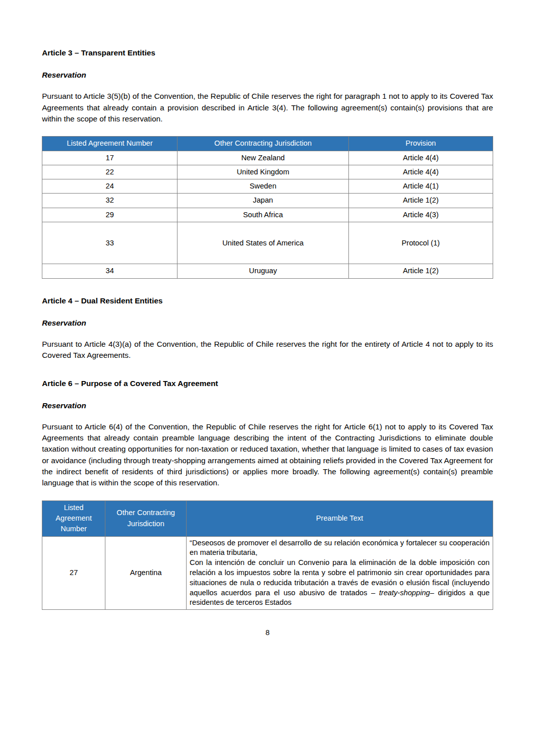Article 3 – Transparent Entities
Reservation
Pursuant to Article 3(5)(b) of the Convention, the Republic of Chile reserves the right for paragraph 1 not to apply to its Covered Tax Agreements that already contain a provision described in Article 3(4). The following agreement(s) contain(s) provisions that are within the scope of this reservation.
| Listed Agreement Number | Other Contracting Jurisdiction | Provision |
| --- | --- | --- |
| 17 | New Zealand | Article 4(4) |
| 22 | United Kingdom | Article 4(4) |
| 24 | Sweden | Article 4(1) |
| 32 | Japan | Article 1(2) |
| 29 | South Africa | Article 4(3) |
| 33 | United States of America | Protocol (1) |
| 34 | Uruguay | Article 1(2) |
Article 4 – Dual Resident Entities
Reservation
Pursuant to Article 4(3)(a) of the Convention, the Republic of Chile reserves the right for the entirety of Article 4 not to apply to its Covered Tax Agreements.
Article 6 – Purpose of a Covered Tax Agreement
Reservation
Pursuant to Article 6(4) of the Convention, the Republic of Chile reserves the right for Article 6(1) not to apply to its Covered Tax Agreements that already contain preamble language describing the intent of the Contracting Jurisdictions to eliminate double taxation without creating opportunities for non-taxation or reduced taxation, whether that language is limited to cases of tax evasion or avoidance (including through treaty-shopping arrangements aimed at obtaining reliefs provided in the Covered Tax Agreement for the indirect benefit of residents of third jurisdictions) or applies more broadly. The following agreement(s) contain(s) preamble language that is within the scope of this reservation.
| Listed Agreement Number | Other Contracting Jurisdiction | Preamble Text |
| --- | --- | --- |
| 27 | Argentina | “Deseosos de promover el desarrollo de su relación económica y fortalecer su cooperación en materia tributaria, Con la intención de concluir un Convenio para la eliminación de la doble imposición con relación a los impuestos sobre la renta y sobre el patrimonio sin crear oportunidades para situaciones de nula o reducida tributación a través de evasión o elusión fiscal (incluyendo aquellos acuerdos para el uso abusivo de tratados – treaty-shopping – dirigidos a que residentes de terceros Estados |
8